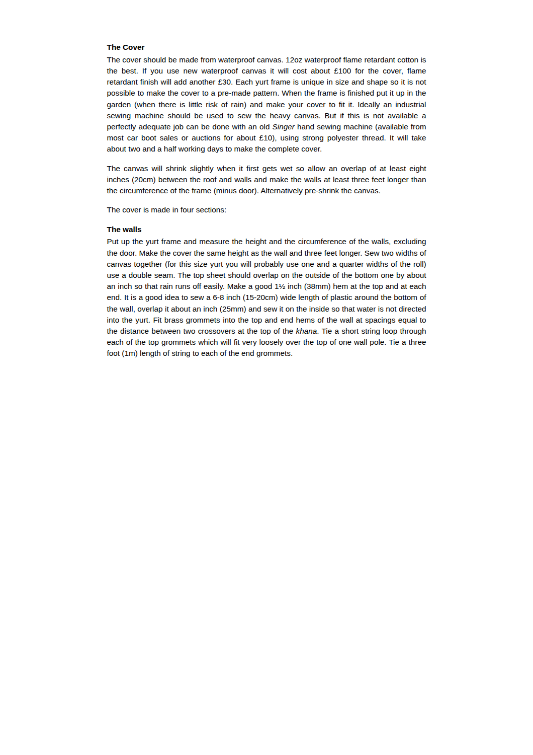The Cover
The cover should be made from waterproof canvas. 12oz waterproof flame retardant cotton is the best. If you use new waterproof canvas it will cost about £100 for the cover, flame retardant finish will add another £30. Each yurt frame is unique in size and shape so it is not possible to make the cover to a pre-made pattern. When the frame is finished put it up in the garden (when there is little risk of rain) and make your cover to fit it. Ideally an industrial sewing machine should be used to sew the heavy canvas. But if this is not available a perfectly adequate job can be done with an old Singer hand sewing machine (available from most car boot sales or auctions for about £10), using strong polyester thread. It will take about two and a half working days to make the complete cover.
The canvas will shrink slightly when it first gets wet so allow an overlap of at least eight inches (20cm) between the roof and walls and make the walls at least three feet longer than the circumference of the frame (minus door). Alternatively pre-shrink the canvas.
The cover is made in four sections:
The walls
Put up the yurt frame and measure the height and the circumference of the walls, excluding the door. Make the cover the same height as the wall and three feet longer. Sew two widths of canvas together (for this size yurt you will probably use one and a quarter widths of the roll) use a double seam. The top sheet should overlap on the outside of the bottom one by about an inch so that rain runs off easily. Make a good 1½ inch (38mm) hem at the top and at each end. It is a good idea to sew a 6-8 inch (15-20cm) wide length of plastic around the bottom of the wall, overlap it about an inch (25mm) and sew it on the inside so that water is not directed into the yurt. Fit brass grommets into the top and end hems of the wall at spacings equal to the distance between two crossovers at the top of the khana. Tie a short string loop through each of the top grommets which will fit very loosely over the top of one wall pole. Tie a three foot (1m) length of string to each of the end grommets.